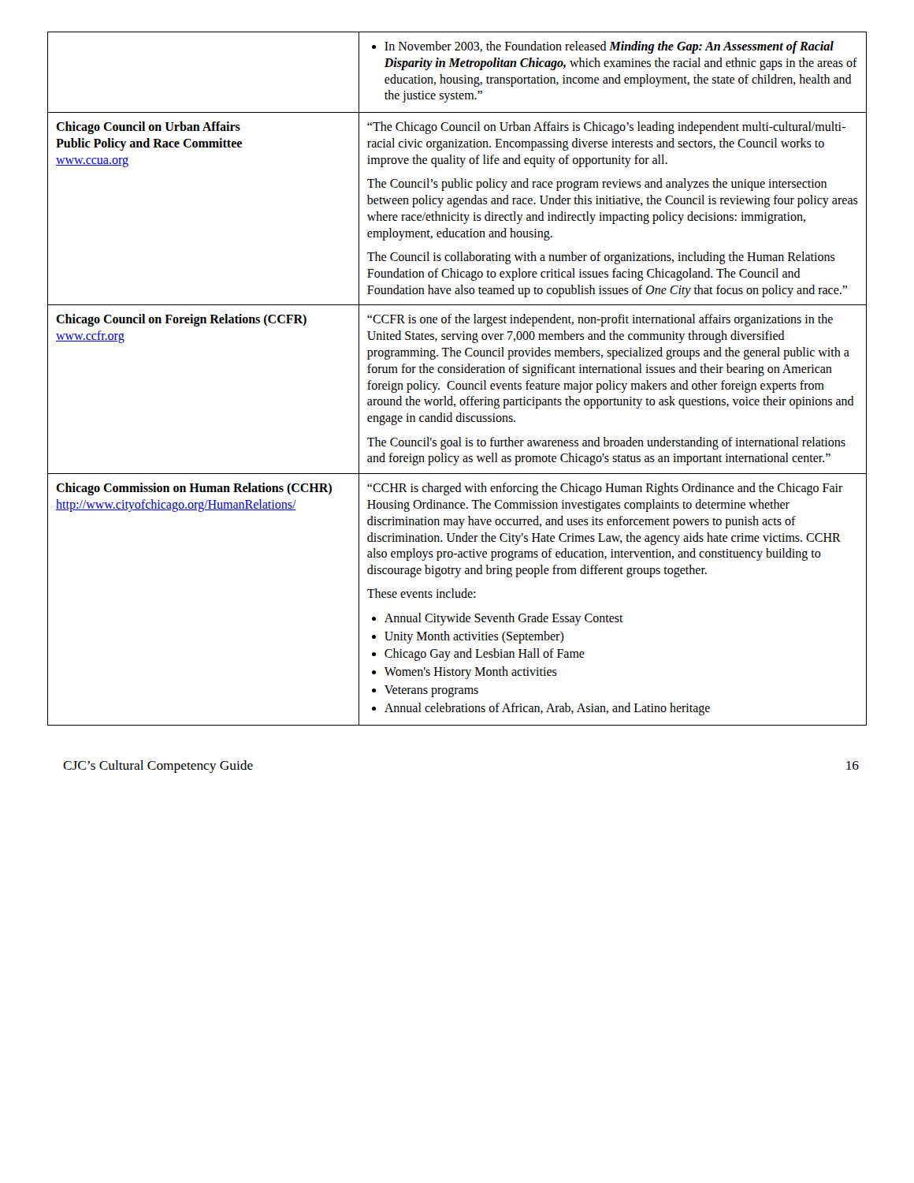| | In November 2003, the Foundation released Minding the Gap: An Assessment of Racial Disparity in Metropolitan Chicago, which examines the racial and ethnic gaps in the areas of education, housing, transportation, income and employment, the state of children, health and the justice system.” |
| Chicago Council on Urban Affairs Public Policy and Race Committee www.ccua.org | “The Chicago Council on Urban Affairs is Chicago’s leading independent multi-cultural/multi-racial civic organization. Encompassing diverse interests and sectors, the Council works to improve the quality of life and equity of opportunity for all. The Council’s public policy and race program reviews and analyzes the unique intersection between policy agendas and race. Under this initiative, the Council is reviewing four policy areas where race/ethnicity is directly and indirectly impacting policy decisions: immigration, employment, education and housing. The Council is collaborating with a number of organizations, including the Human Relations Foundation of Chicago to explore critical issues facing Chicagoland. The Council and Foundation have also teamed up to copublish issues of One City that focus on policy and race.” |
| Chicago Council on Foreign Relations (CCFR) www.ccfr.org | “CCFR is one of the largest independent, non-profit international affairs organizations in the United States, serving over 7,000 members and the community through diversified programming. The Council provides members, specialized groups and the general public with a forum for the consideration of significant international issues and their bearing on American foreign policy. Council events feature major policy makers and other foreign experts from around the world, offering participants the opportunity to ask questions, voice their opinions and engage in candid discussions. The Council's goal is to further awareness and broaden understanding of international relations and foreign policy as well as promote Chicago's status as an important international center.” |
| Chicago Commission on Human Relations (CCHR) http://www.cityofchicago.org/HumanRelations/ | “CCHR is charged with enforcing the Chicago Human Rights Ordinance and the Chicago Fair Housing Ordinance. The Commission investigates complaints to determine whether discrimination may have occurred, and uses its enforcement powers to punish acts of discrimination. Under the City's Hate Crimes Law, the agency aids hate crime victims. CCHR also employs pro-active programs of education, intervention, and constituency building to discourage bigotry and bring people from different groups together. These events include: Annual Citywide Seventh Grade Essay Contest Unity Month activities (September) Chicago Gay and Lesbian Hall of Fame Women's History Month activities Veterans programs Annual celebrations of African, Arab, Asian, and Latino heritage |
CJC’s Cultural Competency Guide 16